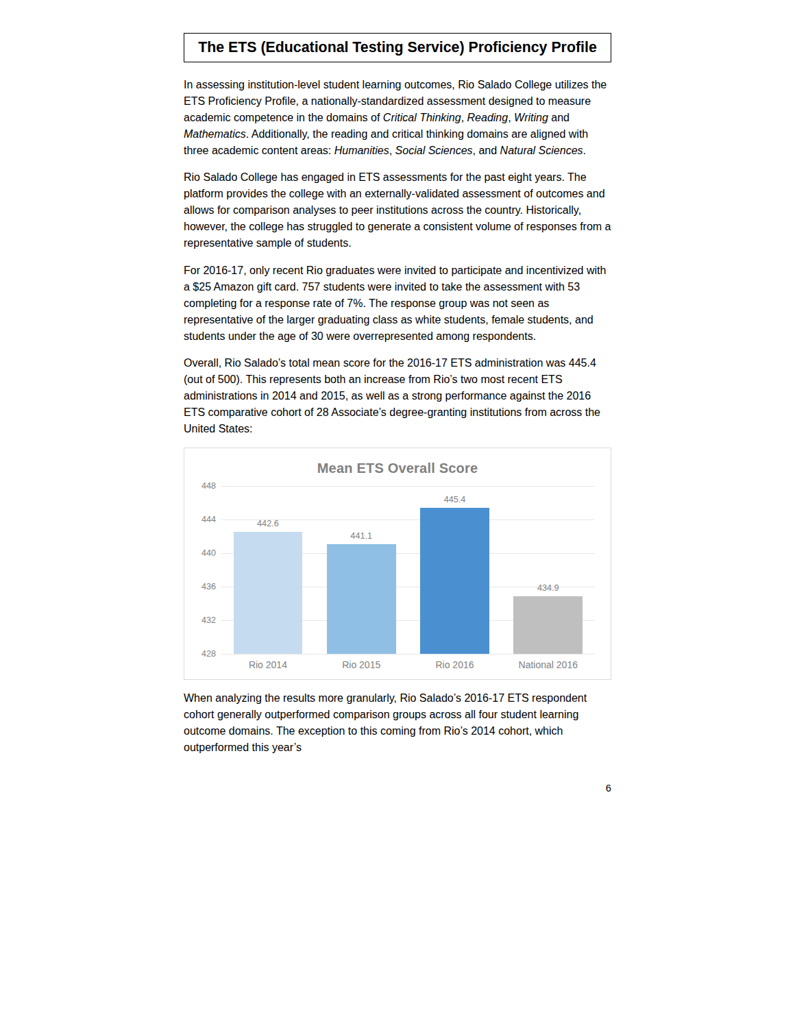The ETS (Educational Testing Service) Proficiency Profile
In assessing institution-level student learning outcomes, Rio Salado College utilizes the ETS Proficiency Profile, a nationally-standardized assessment designed to measure academic competence in the domains of Critical Thinking, Reading, Writing and Mathematics. Additionally, the reading and critical thinking domains are aligned with three academic content areas: Humanities, Social Sciences, and Natural Sciences.
Rio Salado College has engaged in ETS assessments for the past eight years. The platform provides the college with an externally-validated assessment of outcomes and allows for comparison analyses to peer institutions across the country. Historically, however, the college has struggled to generate a consistent volume of responses from a representative sample of students.
For 2016-17, only recent Rio graduates were invited to participate and incentivized with a $25 Amazon gift card. 757 students were invited to take the assessment with 53 completing for a response rate of 7%. The response group was not seen as representative of the larger graduating class as white students, female students, and students under the age of 30 were overrepresented among respondents.
Overall, Rio Salado’s total mean score for the 2016-17 ETS administration was 445.4 (out of 500). This represents both an increase from Rio’s two most recent ETS administrations in 2014 and 2015, as well as a strong performance against the 2016 ETS comparative cohort of 28 Associate’s degree-granting institutions from across the United States:
Mean ETS Overall Score
448
444
440
436
432
428
442.6
441.1
445.4
434.9
Rio 2014
Rio 2015
Rio 2016
National 2016
When analyzing the results more granularly, Rio Salado’s 2016-17 ETS respondent cohort generally outperformed comparison groups across all four student learning outcome domains. The exception to this coming from Rio’s 2014 cohort, which outperformed this year’s
6